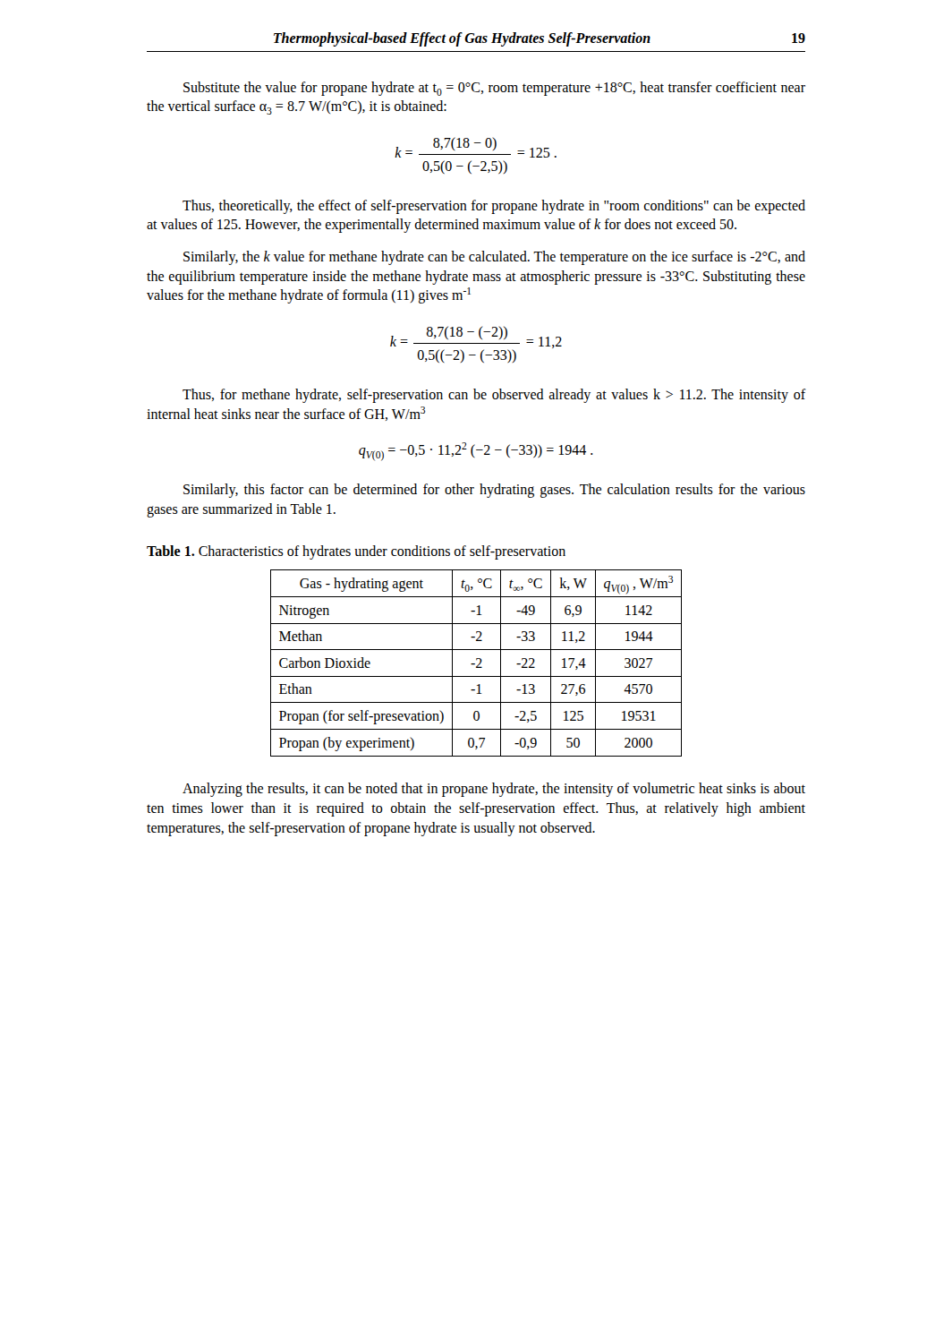Thermophysical-based Effect of Gas Hydrates Self-Preservation 19
Substitute the value for propane hydrate at t0 = 0°C, room temperature +18°C, heat transfer coefficient near the vertical surface α3 = 8.7 W/(m°C), it is obtained:
k = 8,7(18 − 0) 0,5(0 − (−2,5)) = 125 .
Thus, theoretically, the effect of self-preservation for propane hydrate in "room conditions" can be expected at values of 125. However, the experimentally determined maximum value of k for does not exceed 50.
Similarly, the k value for methane hydrate can be calculated. The temperature on the ice surface is -2°C, and the equilibrium temperature inside the methane hydrate mass at atmospheric pressure is -33°C. Substituting these values for the methane hydrate of formula (11) gives m-1
k = 8,7(18 − (−2)) 0,5((−2) − (−33)) = 11,2
Thus, for methane hydrate, self-preservation can be observed already at values k > 11.2. The intensity of internal heat sinks near the surface of GH, W/m3
qV(0) = −0,5 · 11,22 (−2 − (−33)) = 1944 .
Similarly, this factor can be determined for other hydrating gases. The calculation results for the various gases are summarized in Table 1.
Table 1. Characteristics of hydrates under conditions of self-preservation
| Gas - hydrating agent | t 0 , °C | t ∞ , °C | k, W | q V (0) , W/m 3 |
| --- | --- | --- | --- | --- |
| Nitrogen | -1 | -49 | 6,9 | 1142 |
| Methan | -2 | -33 | 11,2 | 1944 |
| Carbon Dioxide | -2 | -22 | 17,4 | 3027 |
| Ethan | -1 | -13 | 27,6 | 4570 |
| Propan (for self-presevation) | 0 | -2,5 | 125 | 19531 |
| Propan (by experiment) | 0,7 | -0,9 | 50 | 2000 |
Analyzing the results, it can be noted that in propane hydrate, the intensity of volumetric heat sinks is about ten times lower than it is required to obtain the self-preservation effect. Thus, at relatively high ambient temperatures, the self-preservation of propane hydrate is usually not observed.